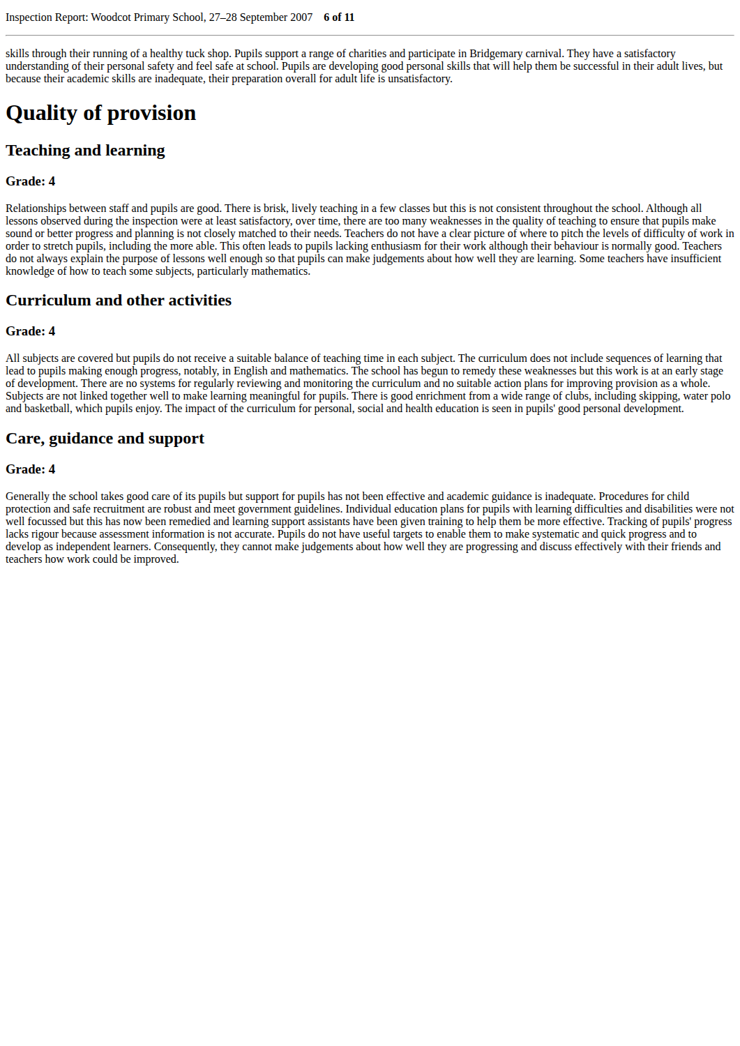Inspection Report: Woodcot Primary School, 27–28 September 2007 6 of 11
skills through their running of a healthy tuck shop. Pupils support a range of charities and participate in Bridgemary carnival. They have a satisfactory understanding of their personal safety and feel safe at school. Pupils are developing good personal skills that will help them be successful in their adult lives, but because their academic skills are inadequate, their preparation overall for adult life is unsatisfactory.
Quality of provision
Teaching and learning
Grade: 4
Relationships between staff and pupils are good. There is brisk, lively teaching in a few classes but this is not consistent throughout the school. Although all lessons observed during the inspection were at least satisfactory, over time, there are too many weaknesses in the quality of teaching to ensure that pupils make sound or better progress and planning is not closely matched to their needs. Teachers do not have a clear picture of where to pitch the levels of difficulty of work in order to stretch pupils, including the more able. This often leads to pupils lacking enthusiasm for their work although their behaviour is normally good. Teachers do not always explain the purpose of lessons well enough so that pupils can make judgements about how well they are learning. Some teachers have insufficient knowledge of how to teach some subjects, particularly mathematics.
Curriculum and other activities
Grade: 4
All subjects are covered but pupils do not receive a suitable balance of teaching time in each subject. The curriculum does not include sequences of learning that lead to pupils making enough progress, notably, in English and mathematics. The school has begun to remedy these weaknesses but this work is at an early stage of development. There are no systems for regularly reviewing and monitoring the curriculum and no suitable action plans for improving provision as a whole. Subjects are not linked together well to make learning meaningful for pupils. There is good enrichment from a wide range of clubs, including skipping, water polo and basketball, which pupils enjoy. The impact of the curriculum for personal, social and health education is seen in pupils' good personal development.
Care, guidance and support
Grade: 4
Generally the school takes good care of its pupils but support for pupils has not been effective and academic guidance is inadequate. Procedures for child protection and safe recruitment are robust and meet government guidelines. Individual education plans for pupils with learning difficulties and disabilities were not well focussed but this has now been remedied and learning support assistants have been given training to help them be more effective. Tracking of pupils' progress lacks rigour because assessment information is not accurate. Pupils do not have useful targets to enable them to make systematic and quick progress and to develop as independent learners. Consequently, they cannot make judgements about how well they are progressing and discuss effectively with their friends and teachers how work could be improved.